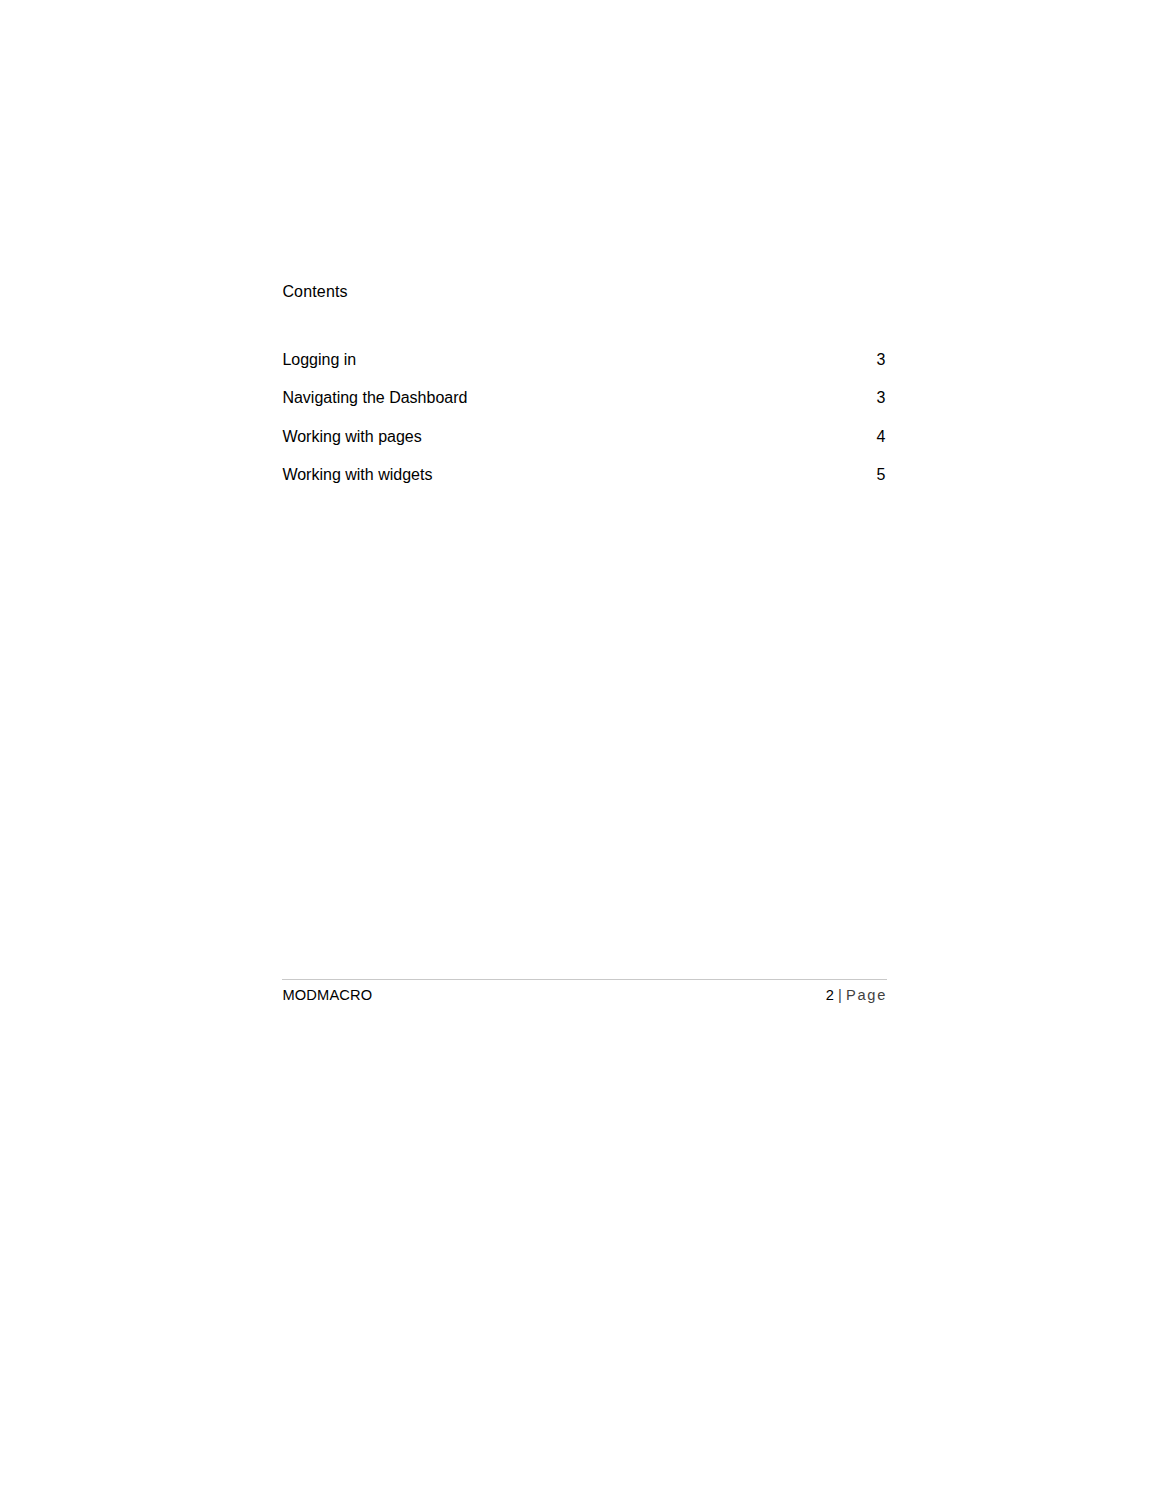Contents
| Logging in | 3 |
| Navigating the Dashboard | 3 |
| Working with pages | 4 |
| Working with widgets | 5 |
MODMACRO
2 | Page